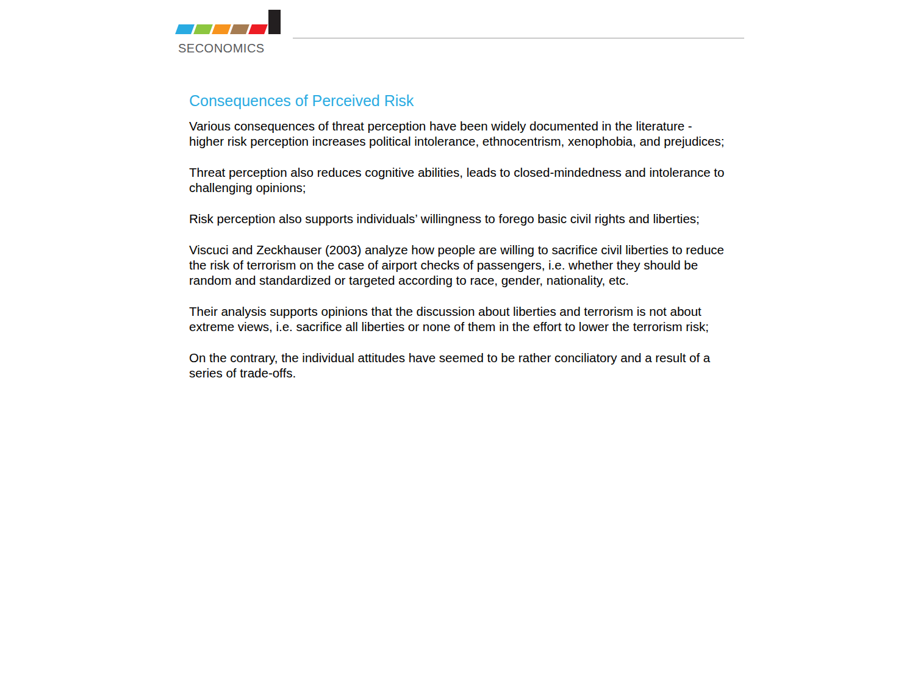SECONOMICS
Consequences of Perceived Risk
Various consequences of threat perception have been widely documented in the literature - higher risk perception increases political intolerance, ethnocentrism, xenophobia, and prejudices;
Threat perception also reduces cognitive abilities, leads to closed-mindedness and intolerance to challenging opinions;
Risk perception also supports individuals’ willingness to forego basic civil rights and liberties;
Viscuci and Zeckhauser (2003) analyze how people are willing to sacrifice civil liberties to reduce the risk of terrorism on the case of airport checks of passengers, i.e. whether they should be random and standardized or targeted according to race, gender, nationality, etc.
Their analysis supports opinions that the discussion about liberties and terrorism is not about extreme views, i.e. sacrifice all liberties or none of them in the effort to lower the terrorism risk;
On the contrary, the individual attitudes have seemed to be rather conciliatory and a result of a series of trade-offs.